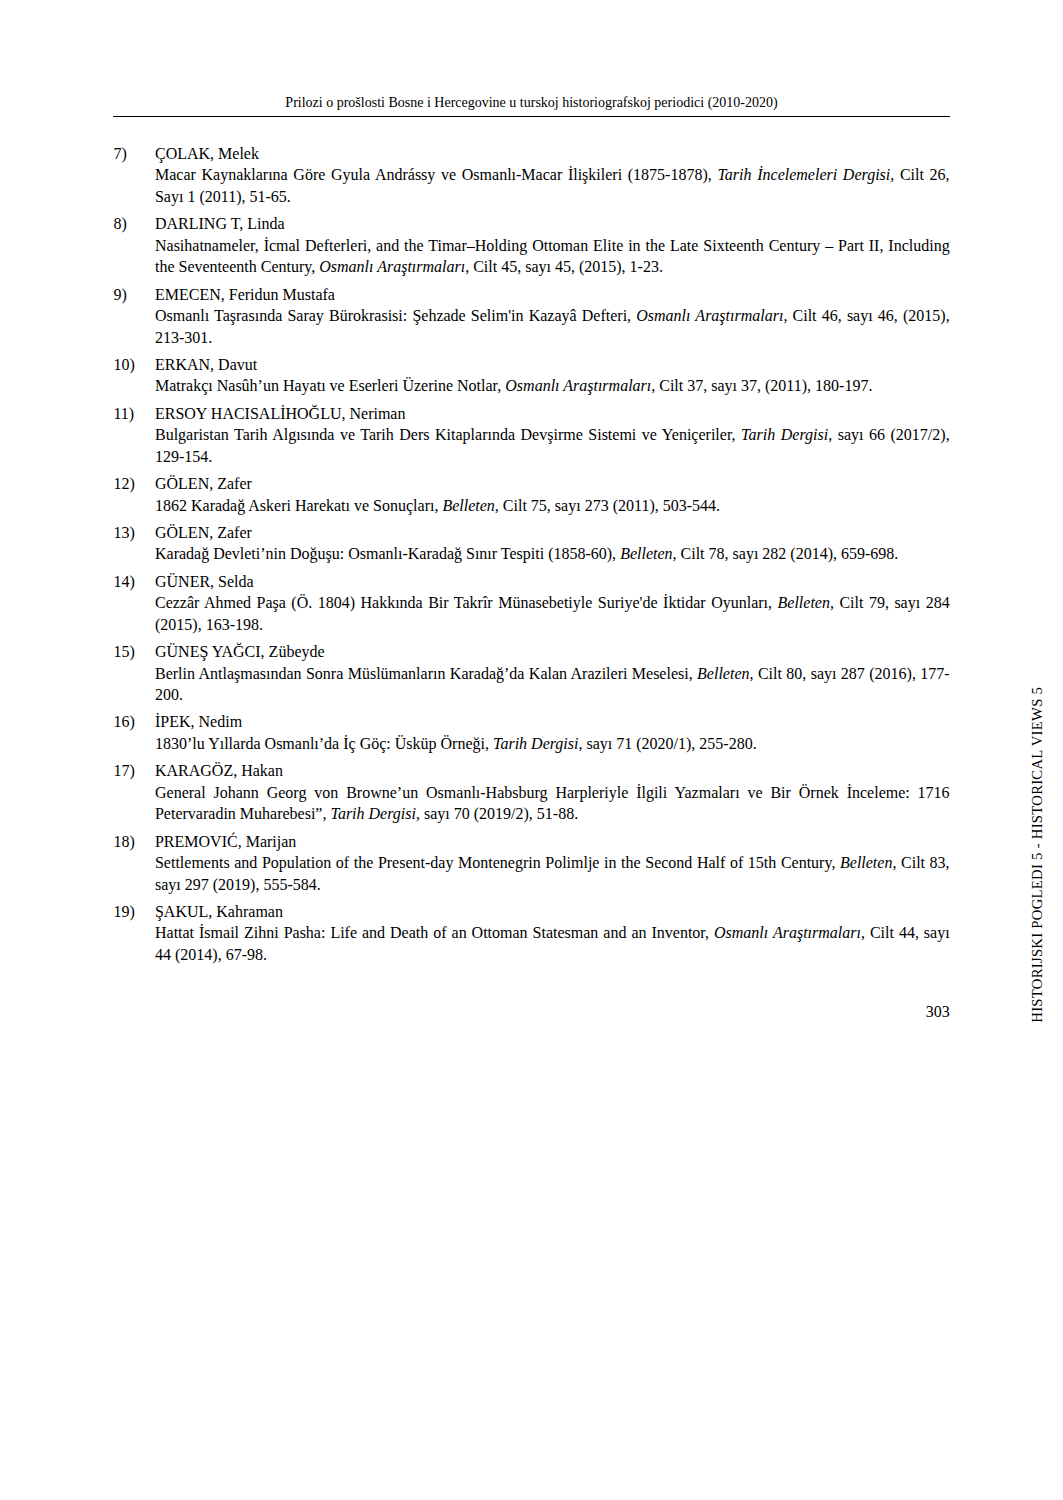Prilozi o prošlosti Bosne i Hercegovine u turskoj historiografskoj periodici (2010-2020)
HISTORIJSKI POGLEDI 5 - HISTORICAL VIEWS 5
7) ÇOLAK, Melek Macar Kaynaklarına Göre Gyula Andrássy ve Osmanlı-Macar İlişkileri (1875-1878), Tarih İncelemeleri Dergisi, Cilt 26, Sayı 1 (2011), 51-65.
8) DARLING T, Linda Nasihatnameler, İcmal Defterleri, and the Timar–Holding Ottoman Elite in the Late Sixteenth Century – Part II, Including the Seventeenth Century, Osmanlı Araştırmaları, Cilt 45, sayı 45, (2015), 1-23.
9) EMECEN, Feridun Mustafa Osmanlı Taşrasında Saray Bürokrasisi: Şehzade Selim'in Kazayâ Defteri, Osmanlı Araştırmaları, Cilt 46, sayı 46, (2015), 213-301.
10) ERKAN, Davut Matrakçı Nasûh’un Hayatı ve Eserleri Üzerine Notlar, Osmanlı Araştırmaları, Cilt 37, sayı 37, (2011), 180-197.
11) ERSOY HACISALİHOĞLU, Neriman Bulgaristan Tarih Algısında ve Tarih Ders Kitaplarında Devşirme Sistemi ve Yeniçeriler, Tarih Dergisi, sayı 66 (2017/2), 129-154.
12) GÖLEN, Zafer 1862 Karadağ Askeri Harekatı ve Sonuçları, Belleten, Cilt 75, sayı 273 (2011), 503-544.
13) GÖLEN, Zafer Karadağ Devleti’nin Doğuşu: Osmanlı-Karadağ Sınır Tespiti (1858-60), Belleten, Cilt 78, sayı 282 (2014), 659-698.
14) GÜNER, Selda Cezzâr Ahmed Paşa (Ö. 1804) Hakkında Bir Takrîr Münasebetiyle Suriye'de İktidar Oyunları, Belleten, Cilt 79, sayı 284 (2015), 163-198.
15) GÜNEŞ YAĞCI, Zübeyde Berlin Antlaşmasından Sonra Müslümanların Karadağ’da Kalan Arazileri Meselesi, Belleten, Cilt 80, sayı 287 (2016), 177-200.
16) İPEK, Nedim 1830’lu Yıllarda Osmanlı’da İç Göç: Üsküp Örneği, Tarih Dergisi, sayı 71 (2020/1), 255-280.
17) KARAGÖZ, Hakan General Johann Georg von Browne’un Osmanlı-Habsburg Harpleriyle İlgili Yazmaları ve Bir Örnek İnceleme: 1716 Petervaradin Muharebesi”, Tarih Dergisi, sayı 70 (2019/2), 51-88.
18) PREMOVIĆ, Marijan Settlements and Population of the Present-day Montenegrin Polimlje in the Second Half of 15th Century, Belleten, Cilt 83, sayı 297 (2019), 555-584.
19) ŞAKUL, Kahraman Hattat İsmail Zihni Pasha: Life and Death of an Ottoman Statesman and an Inventor, Osmanlı Araştırmaları, Cilt 44, sayı 44 (2014), 67-98.
303